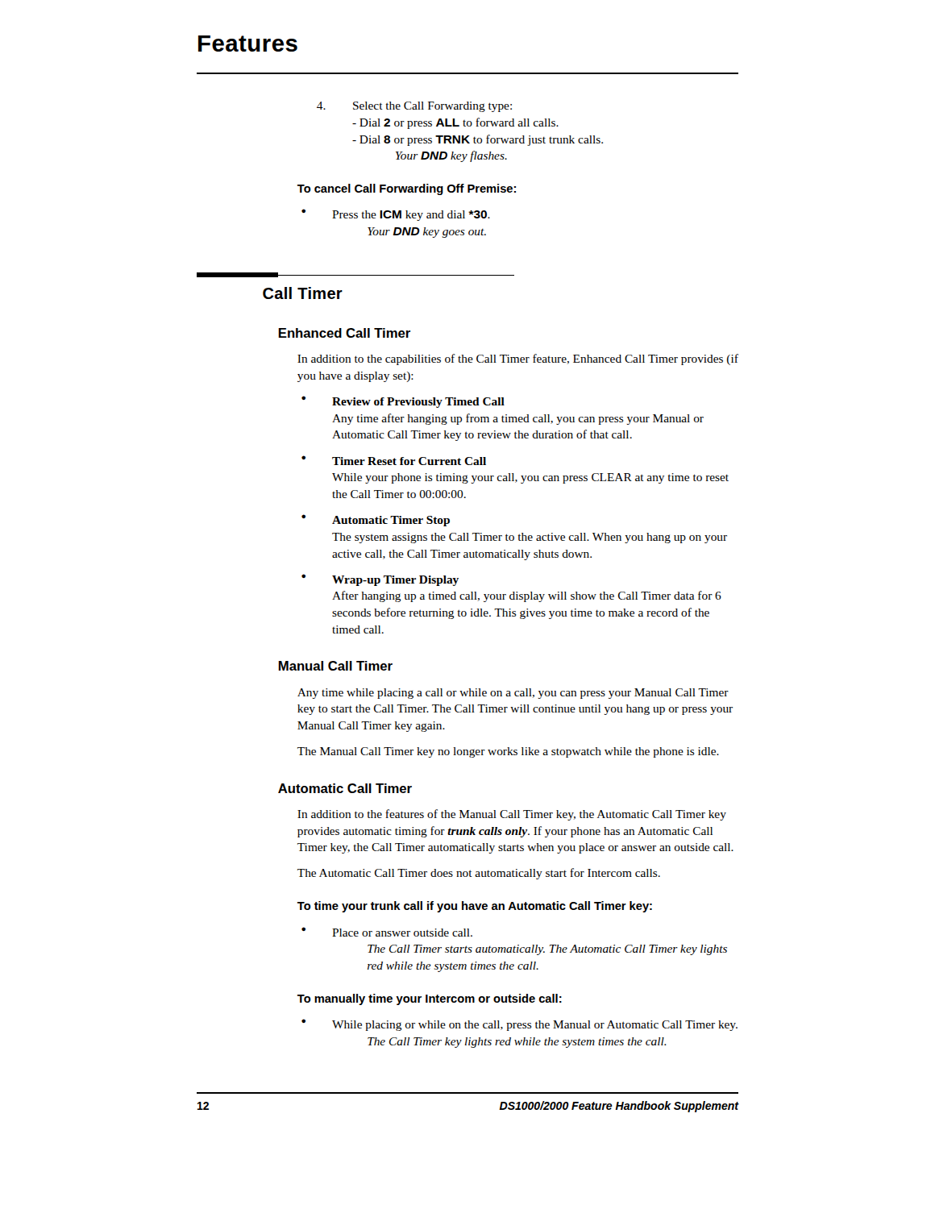Features
4.
Select the Call Forwarding type:
- Dial 2 or press ALL to forward all calls.
- Dial 8 or press TRNK to forward just trunk calls.
Your DND key flashes.
To cancel Call Forwarding Off Premise:
Press the ICM key and dial *30. Your DND key goes out.
Call Timer
Enhanced Call Timer
In addition to the capabilities of the Call Timer feature, Enhanced Call Timer provides (if you have a display set):
Review of Previously Timed Call Any time after hanging up from a timed call, you can press your Manual or Automatic Call Timer key to review the duration of that call.
Timer Reset for Current Call While your phone is timing your call, you can press CLEAR at any time to reset the Call Timer to 00:00:00.
Automatic Timer Stop The system assigns the Call Timer to the active call. When you hang up on your active call, the Call Timer automatically shuts down.
Wrap-up Timer Display After hanging up a timed call, your display will show the Call Timer data for 6 seconds before returning to idle. This gives you time to make a record of the timed call.
Manual Call Timer
Any time while placing a call or while on a call, you can press your Manual Call Timer key to start the Call Timer. The Call Timer will continue until you hang up or press your Manual Call Timer key again.
The Manual Call Timer key no longer works like a stopwatch while the phone is idle.
Automatic Call Timer
In addition to the features of the Manual Call Timer key, the Automatic Call Timer key provides automatic timing for trunk calls only. If your phone has an Automatic Call Timer key, the Call Timer automatically starts when you place or answer an outside call.
The Automatic Call Timer does not automatically start for Intercom calls.
To time your trunk call if you have an Automatic Call Timer key:
Place or answer outside call. The Call Timer starts automatically. The Automatic Call Timer key lights red while the system times the call.
To manually time your Intercom or outside call:
While placing or while on the call, press the Manual or Automatic Call Timer key. The Call Timer key lights red while the system times the call.
12
DS1000/2000 Feature Handbook Supplement